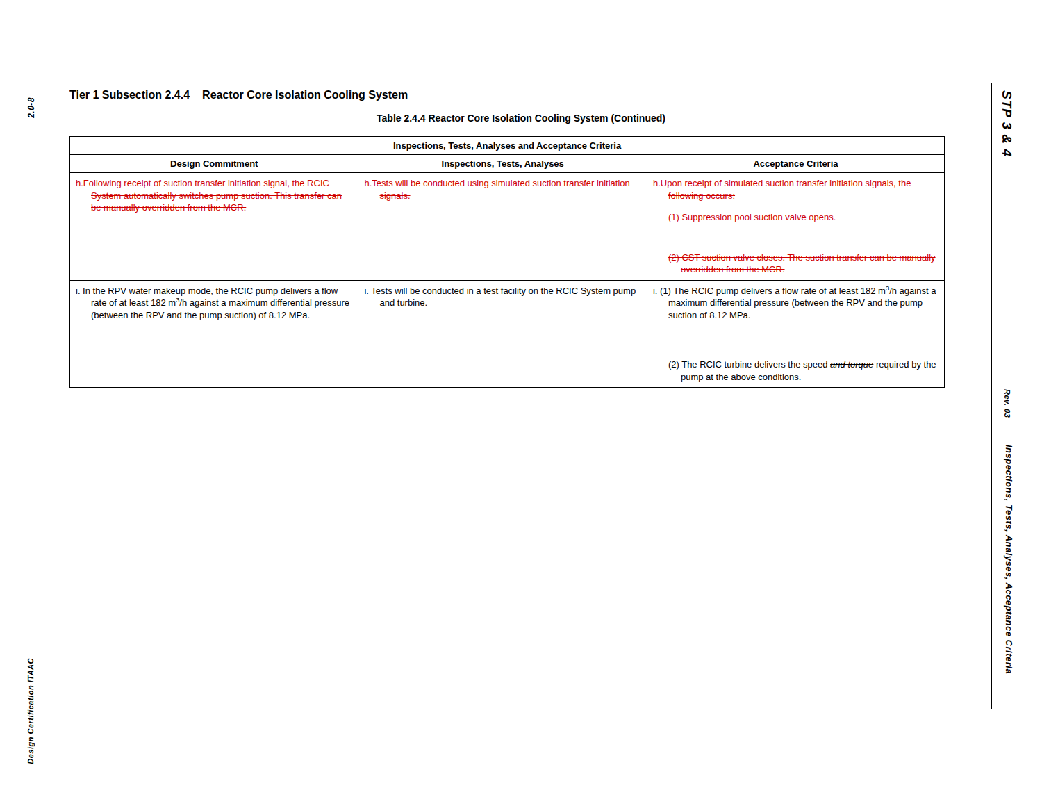2.0-8
Design Certification ITAAC
STP 3 & 4
Rev. 03
Inspections, Tests, Analyses, Acceptance Criteria
Tier 1 Subsection 2.4.4Reactor Core Isolation Cooling System
Table 2.4.4 Reactor Core Isolation Cooling System (Continued)
| Inspections, Tests, Analyses and Acceptance Criteria |
| --- |
| Design Commitment | Inspections, Tests, Analyses | Acceptance Criteria |
| h.Following receipt of suction transfer initiation signal, the RCIC System automatically switches pump suction. This transfer can be manually overridden from the MCR. | h.Tests will be conducted using simulated suction transfer initiation signals. | h.Upon receipt of simulated suction transfer initiation signals, the following occurs: (1) Suppression pool suction valve opens. (2) CST suction valve closes. The suction transfer can be manually overridden from the MCR. |
| i. In the RPV water makeup mode, the RCIC pump delivers a flow rate of at least 182 m 3 /h against a maximum differential pressure (between the RPV and the pump suction) of 8.12 MPa. | i. Tests will be conducted in a test facility on the RCIC System pump and turbine. | i. (1) The RCIC pump delivers a flow rate of at least 182 m 3 /h against a maximum differential pressure (between the RPV and the pump suction of 8.12 MPa. (2) The RCIC turbine delivers the speed and torque required by the pump at the above conditions. |